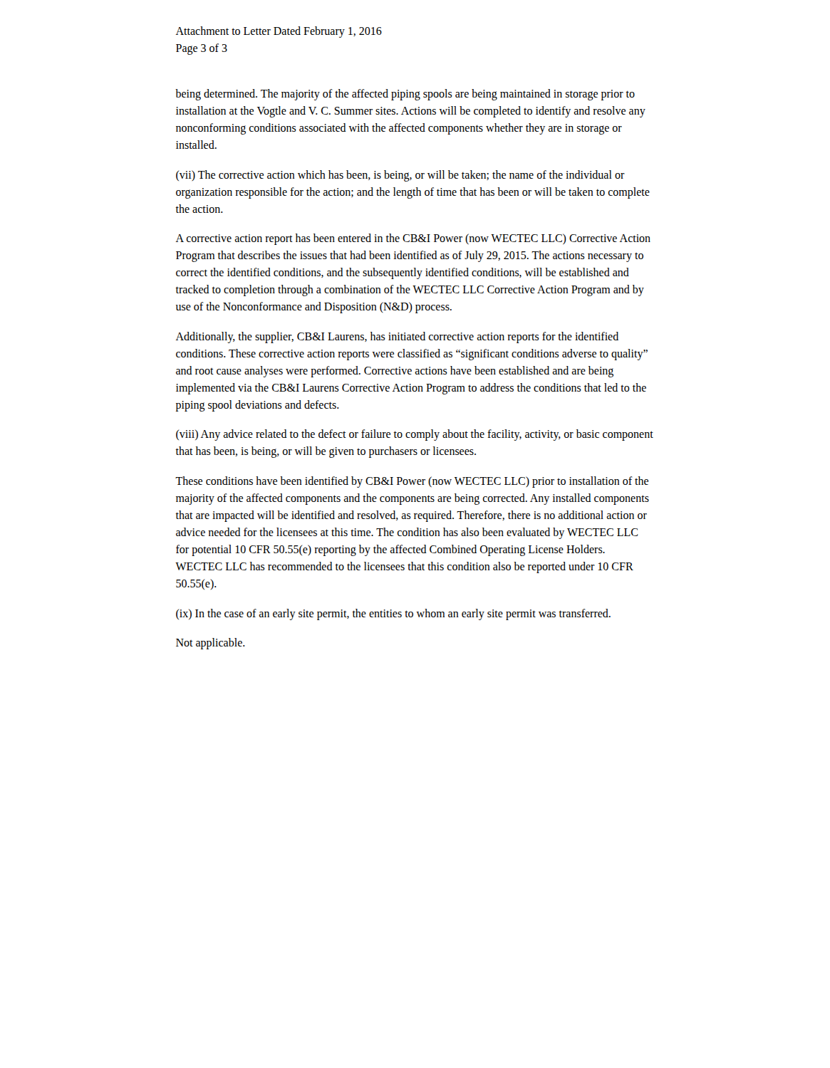Attachment to Letter Dated February 1, 2016
Page 3 of 3
being determined. The majority of the affected piping spools are being maintained in storage prior to installation at the Vogtle and V. C. Summer sites. Actions will be completed to identify and resolve any nonconforming conditions associated with the affected components whether they are in storage or installed.
(vii) The corrective action which has been, is being, or will be taken; the name of the individual or organization responsible for the action; and the length of time that has been or will be taken to complete the action.
A corrective action report has been entered in the CB&I Power (now WECTEC LLC) Corrective Action Program that describes the issues that had been identified as of July 29, 2015. The actions necessary to correct the identified conditions, and the subsequently identified conditions, will be established and tracked to completion through a combination of the WECTEC LLC Corrective Action Program and by use of the Nonconformance and Disposition (N&D) process.
Additionally, the supplier, CB&I Laurens, has initiated corrective action reports for the identified conditions. These corrective action reports were classified as “significant conditions adverse to quality” and root cause analyses were performed. Corrective actions have been established and are being implemented via the CB&I Laurens Corrective Action Program to address the conditions that led to the piping spool deviations and defects.
(viii) Any advice related to the defect or failure to comply about the facility, activity, or basic component that has been, is being, or will be given to purchasers or licensees.
These conditions have been identified by CB&I Power (now WECTEC LLC) prior to installation of the majority of the affected components and the components are being corrected. Any installed components that are impacted will be identified and resolved, as required. Therefore, there is no additional action or advice needed for the licensees at this time. The condition has also been evaluated by WECTEC LLC for potential 10 CFR 50.55(e) reporting by the affected Combined Operating License Holders. WECTEC LLC has recommended to the licensees that this condition also be reported under 10 CFR 50.55(e).
(ix) In the case of an early site permit, the entities to whom an early site permit was transferred.
Not applicable.